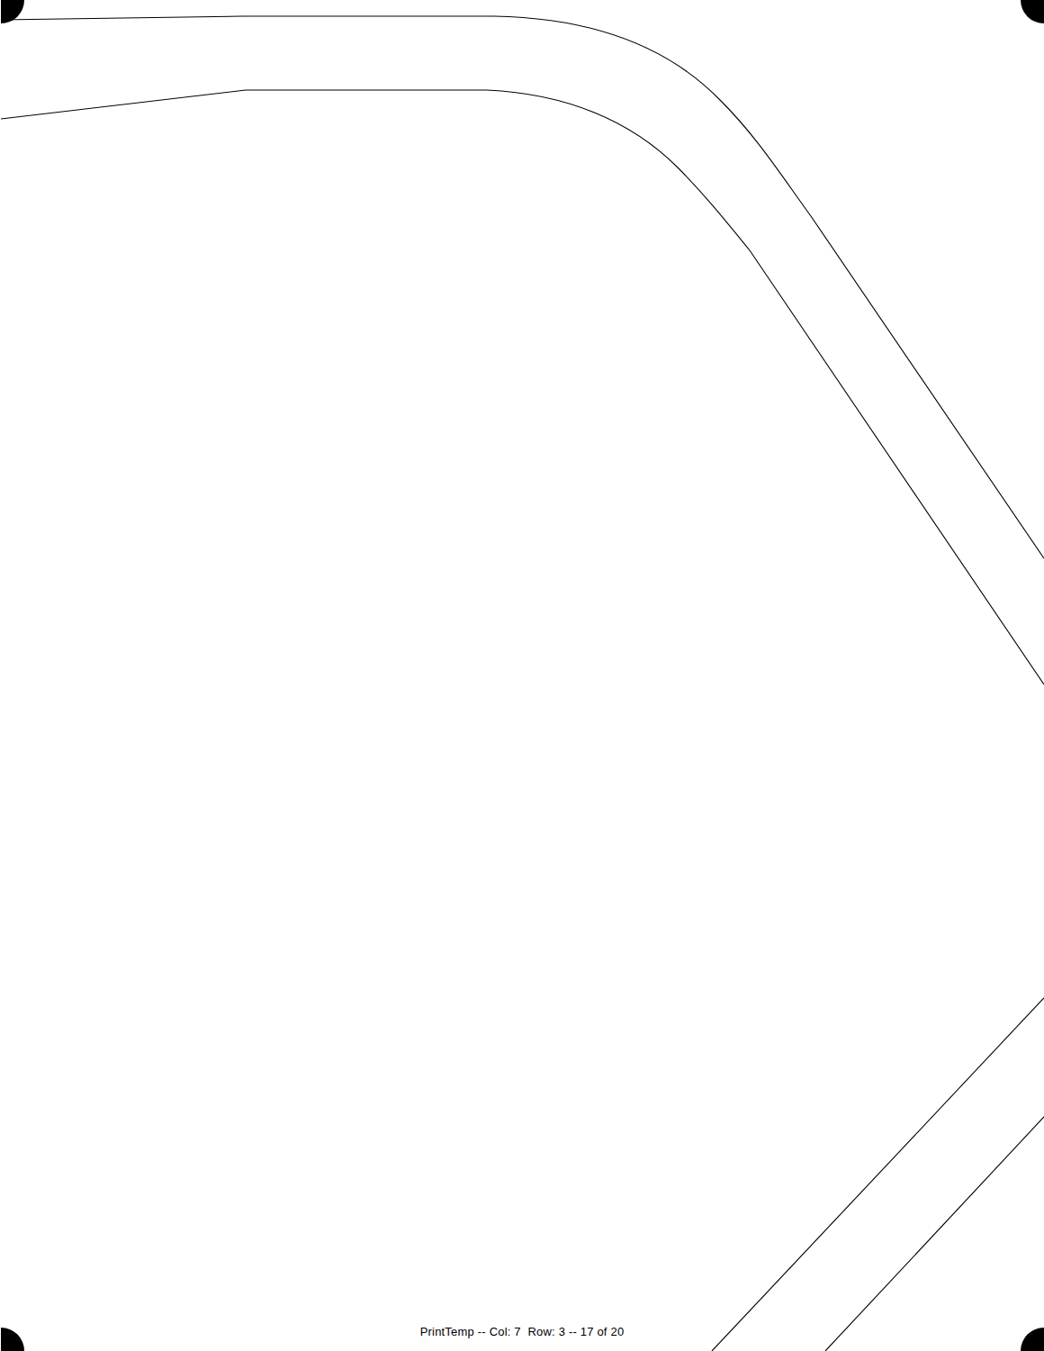PrintTemp -- Col: 7 Row: 3 -- 17 of 20